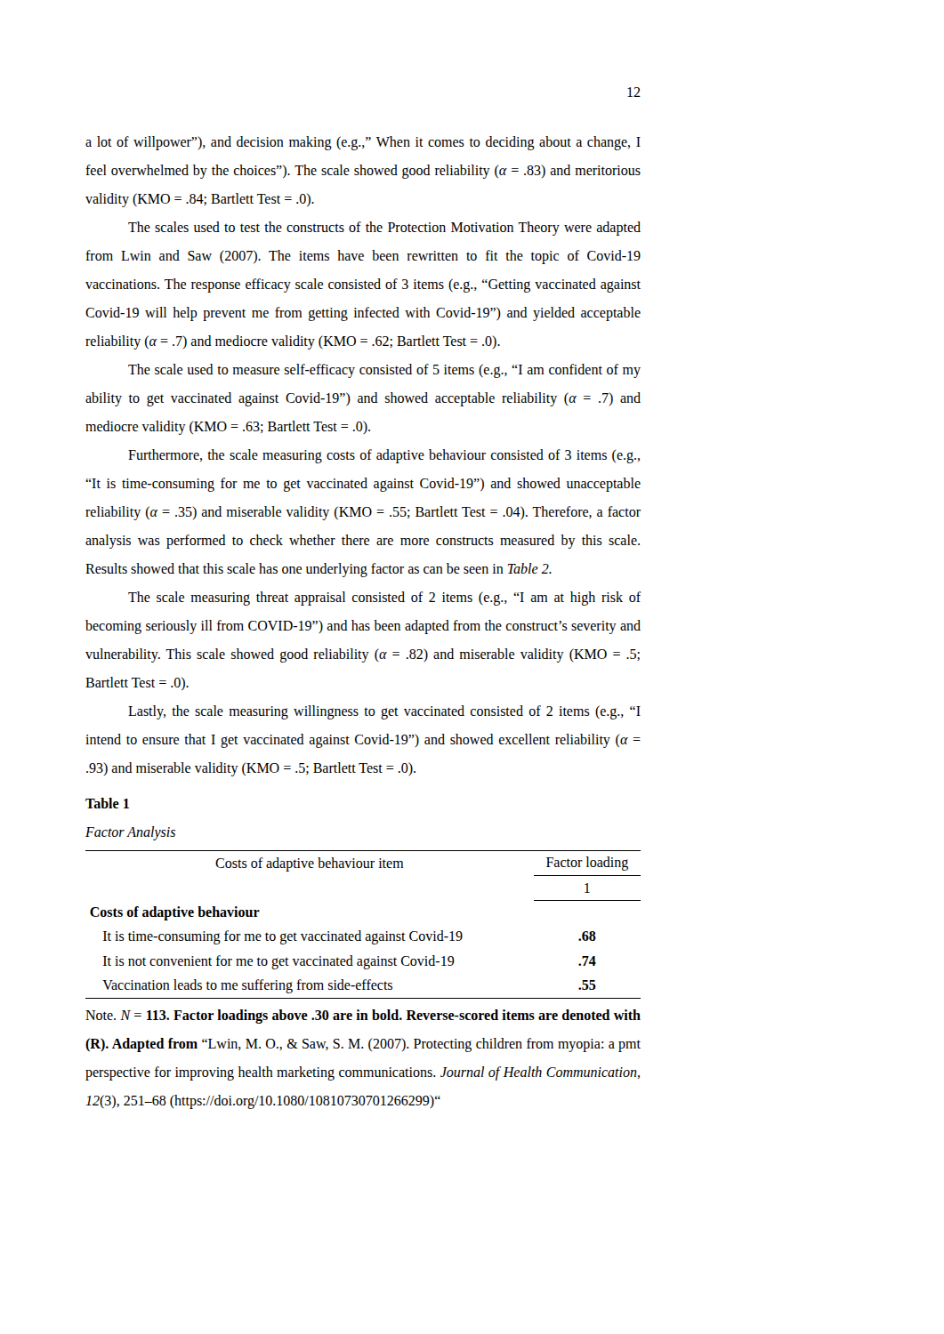12
a lot of willpower”), and decision making (e.g.,” When it comes to deciding about a change, I feel overwhelmed by the choices”). The scale showed good reliability (α = .83) and meritorious validity (KMO = .84; Bartlett Test = .0).
The scales used to test the constructs of the Protection Motivation Theory were adapted from Lwin and Saw (2007). The items have been rewritten to fit the topic of Covid-19 vaccinations. The response efficacy scale consisted of 3 items (e.g., “Getting vaccinated against Covid-19 will help prevent me from getting infected with Covid-19”) and yielded acceptable reliability (α = .7) and mediocre validity (KMO = .62; Bartlett Test = .0).
The scale used to measure self-efficacy consisted of 5 items (e.g., “I am confident of my ability to get vaccinated against Covid-19”) and showed acceptable reliability (α = .7) and mediocre validity (KMO = .63; Bartlett Test = .0).
Furthermore, the scale measuring costs of adaptive behaviour consisted of 3 items (e.g., “It is time-consuming for me to get vaccinated against Covid-19”) and showed unacceptable reliability (α = .35) and miserable validity (KMO = .55; Bartlett Test = .04). Therefore, a factor analysis was performed to check whether there are more constructs measured by this scale. Results showed that this scale has one underlying factor as can be seen in Table 2.
The scale measuring threat appraisal consisted of 2 items (e.g., “I am at high risk of becoming seriously ill from COVID-19”) and has been adapted from the construct’s severity and vulnerability. This scale showed good reliability (α = .82) and miserable validity (KMO = .5; Bartlett Test = .0).
Lastly, the scale measuring willingness to get vaccinated consisted of 2 items (e.g., “I intend to ensure that I get vaccinated against Covid-19”) and showed excellent reliability (α = .93) and miserable validity (KMO = .5; Bartlett Test = .0).
Table 1
Factor Analysis
| Costs of adaptive behaviour item | Factor loading |
| --- | --- |
| | 1 |
| Costs of adaptive behaviour | |
| It is time-consuming for me to get vaccinated against Covid-19 | .68 |
| It is not convenient for me to get vaccinated against Covid-19 | .74 |
| Vaccination leads to me suffering from side-effects | .55 |
Note. N = 113. Factor loadings above .30 are in bold. Reverse-scored items are denoted with (R). Adapted from “Lwin, M. O., & Saw, S. M. (2007). Protecting children from myopia: a pmt perspective for improving health marketing communications. Journal of Health Communication, 12(3), 251–68 (https://doi.org/10.1080/10810730701266299)“